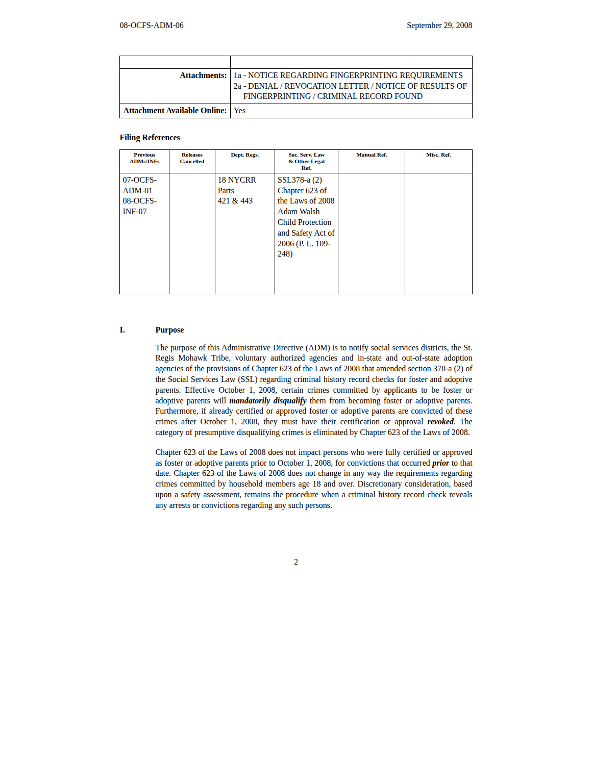08-OCFS-ADM-06 September 29, 2008
| Attachments: | 1a - NOTICE REGARDING FINGERPRINTING REQUIREMENTS 2a - DENIAL / REVOCATION LETTER / NOTICE OF RESULTS OF FINGERPRINTING / CRIMINAL RECORD FOUND |
| Attachment Available Online: | Yes |
Filing References
| Previous ADMs/INFs | Releases Cancelled | Dept. Regs. | Soc. Serv. Law & Other Legal Ref. | Manual Ref. | Misc. Ref. |
| --- | --- | --- | --- | --- | --- |
| 07-OCFS-ADM-01 08-OCFS-INF-07 | | 18 NYCRR Parts 421 & 443 | SSL378-a (2) Chapter 623 of the Laws of 2008 Adam Walsh Child Protection and Safety Act of 2006 (P. L. 109-248) | | |
I. Purpose
The purpose of this Administrative Directive (ADM) is to notify social services districts, the St. Regis Mohawk Tribe, voluntary authorized agencies and in-state and out-of-state adoption agencies of the provisions of Chapter 623 of the Laws of 2008 that amended section 378-a (2) of the Social Services Law (SSL) regarding criminal history record checks for foster and adoptive parents. Effective October 1, 2008, certain crimes committed by applicants to be foster or adoptive parents will mandatorily disqualify them from becoming foster or adoptive parents. Furthermore, if already certified or approved foster or adoptive parents are convicted of these crimes after October 1, 2008, they must have their certification or approval revoked. The category of presumptive disqualifying crimes is eliminated by Chapter 623 of the Laws of 2008.
Chapter 623 of the Laws of 2008 does not impact persons who were fully certified or approved as foster or adoptive parents prior to October 1, 2008, for convictions that occurred prior to that date. Chapter 623 of the Laws of 2008 does not change in any way the requirements regarding crimes committed by household members age 18 and over. Discretionary consideration, based upon a safety assessment, remains the procedure when a criminal history record check reveals any arrests or convictions regarding any such persons.
2